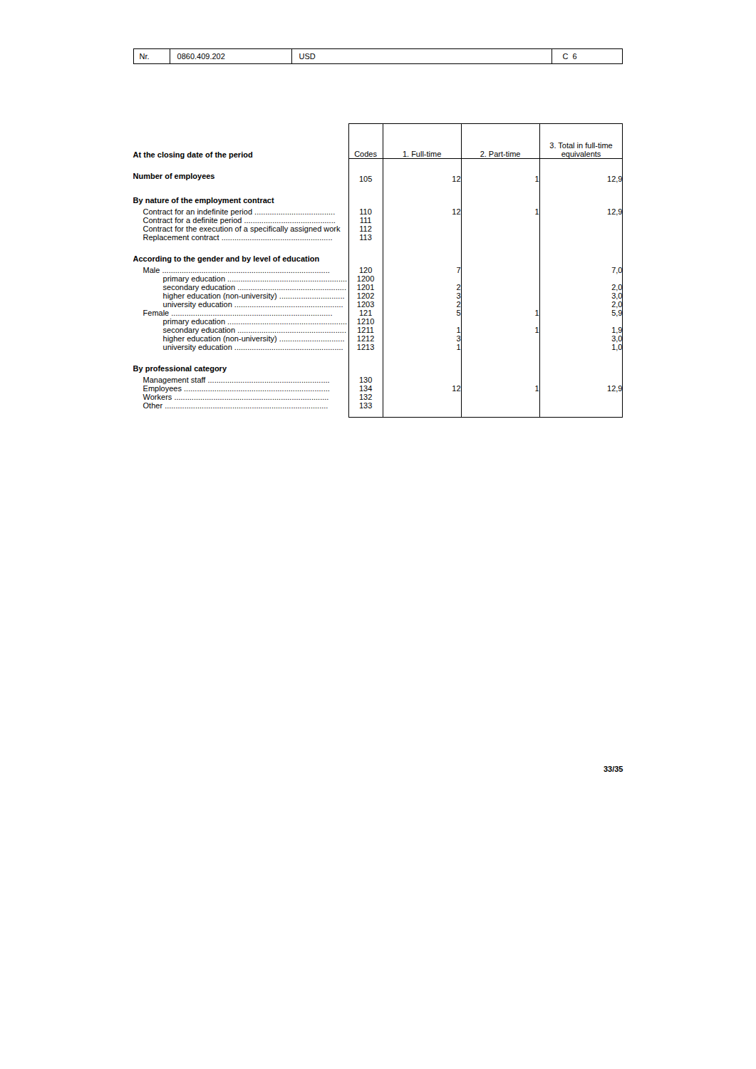Nr.
0860.409.202
USD
C 6
| At the closing date of the period | Codes | 1. Full-time | 2. Part-time | 3. Total in full-time equivalents |
| Number of employees | 105 | 12 | 1 | 12,9 |
| By nature of the employment contract | | | | |
| Contract for an indefinite period ..................................... | 110 | 12 | 1 | 12,9 |
| Contract for a definite period .......................................... | 111 | | | |
| Contract for the execution of a specifically assigned work | 112 | | | |
| Replacement contract ................................................... | 113 | | | |
| According to the gender and by level of education | | | | |
| Male ............................................................................. | 120 | 7 | | 7,0 |
| primary education ....................................................... | 1200 | | | |
| secondary education .................................................. | 1201 | 2 | | 2,0 |
| higher education (non-university) .............................. | 1202 | 3 | | 3,0 |
| university education .................................................. | 1203 | 2 | | 2,0 |
| Female .......................................................................... | 121 | 5 | 1 | 5,9 |
| primary education ....................................................... | 1210 | | | |
| secondary education .................................................. | 1211 | 1 | 1 | 1,9 |
| higher education (non-university) .............................. | 1212 | 3 | | 3,0 |
| university education .................................................. | 1213 | 1 | | 1,0 |
| By professional category | | | | |
| Management staff ........................................................ | 130 | | | |
| Employees ................................................................... | 134 | 12 | 1 | 12,9 |
| Workers ....................................................................... | 132 | | | |
| Other ........................................................................... | 133 | | | |
33/35